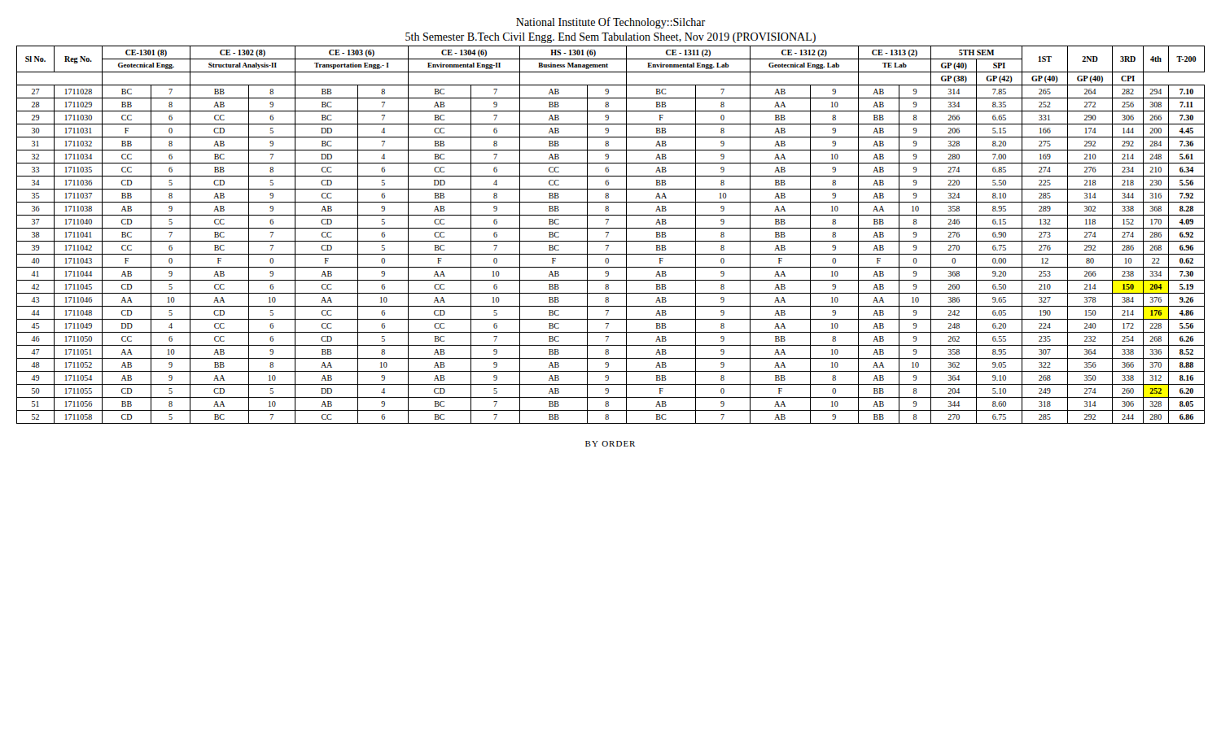National Institute Of Technology::Silchar
5th Semester B.Tech Civil Engg. End Sem Tabulation Sheet, Nov 2019 (PROVISIONAL)
| Sl No. | Reg No. | CE-1301 (8) | CE - 1302 (8) | CE - 1303 (6) | CE - 1304 (6) | HS - 1301 (6) | CE - 1311 (2) | CE - 1312 (2) | CE - 1313 (2) | 5TH SEM | 1ST | 2ND | 3RD | 4th | T-200 |
| --- | --- | --- | --- | --- | --- | --- | --- | --- | --- | --- | --- | --- | --- | --- | --- |
| Geotecnical Engg. | Structural Analysis-II | Transportation Engg.- I | Environmental Engg-II | Business Management | Environmental Engg. Lab | Geotecnical Engg. Lab | TE Lab | GP (40) | SPI |
| | | | | | | | | | GP (38) | GP (42) | GP (40) | GP (40) | CPI |
| 27 | 1711028 | BC | 7 | BB | 8 | BB | 8 | BC | 7 | AB | 9 | BC | 7 | AB | 9 | AB | 9 | 314 | 7.85 | 265 | 264 | 282 | 294 | 7.10 |
| 28 | 1711029 | BB | 8 | AB | 9 | BC | 7 | AB | 9 | BB | 8 | BB | 8 | AA | 10 | AB | 9 | 334 | 8.35 | 252 | 272 | 256 | 308 | 7.11 |
| 29 | 1711030 | CC | 6 | CC | 6 | BC | 7 | BC | 7 | AB | 9 | F | 0 | BB | 8 | BB | 8 | 266 | 6.65 | 331 | 290 | 306 | 266 | 7.30 |
| 30 | 1711031 | F | 0 | CD | 5 | DD | 4 | CC | 6 | AB | 9 | BB | 8 | AB | 9 | AB | 9 | 206 | 5.15 | 166 | 174 | 144 | 200 | 4.45 |
| 31 | 1711032 | BB | 8 | AB | 9 | BC | 7 | BB | 8 | BB | 8 | AB | 9 | AB | 9 | AB | 9 | 328 | 8.20 | 275 | 292 | 292 | 284 | 7.36 |
| 32 | 1711034 | CC | 6 | BC | 7 | DD | 4 | BC | 7 | AB | 9 | AB | 9 | AA | 10 | AB | 9 | 280 | 7.00 | 169 | 210 | 214 | 248 | 5.61 |
| 33 | 1711035 | CC | 6 | BB | 8 | CC | 6 | CC | 6 | CC | 6 | AB | 9 | AB | 9 | AB | 9 | 274 | 6.85 | 274 | 276 | 234 | 210 | 6.34 |
| 34 | 1711036 | CD | 5 | CD | 5 | CD | 5 | DD | 4 | CC | 6 | BB | 8 | BB | 8 | AB | 9 | 220 | 5.50 | 225 | 218 | 218 | 230 | 5.56 |
| 35 | 1711037 | BB | 8 | AB | 9 | CC | 6 | BB | 8 | BB | 8 | AA | 10 | AB | 9 | AB | 9 | 324 | 8.10 | 285 | 314 | 344 | 316 | 7.92 |
| 36 | 1711038 | AB | 9 | AB | 9 | AB | 9 | AB | 9 | BB | 8 | AB | 9 | AA | 10 | AA | 10 | 358 | 8.95 | 289 | 302 | 338 | 368 | 8.28 |
| 37 | 1711040 | CD | 5 | CC | 6 | CD | 5 | CC | 6 | BC | 7 | AB | 9 | BB | 8 | BB | 8 | 246 | 6.15 | 132 | 118 | 152 | 170 | 4.09 |
| 38 | 1711041 | BC | 7 | BC | 7 | CC | 6 | CC | 6 | BC | 7 | BB | 8 | BB | 8 | AB | 9 | 276 | 6.90 | 273 | 274 | 274 | 286 | 6.92 |
| 39 | 1711042 | CC | 6 | BC | 7 | CD | 5 | BC | 7 | BC | 7 | BB | 8 | AB | 9 | AB | 9 | 270 | 6.75 | 276 | 292 | 286 | 268 | 6.96 |
| 40 | 1711043 | F | 0 | F | 0 | F | 0 | F | 0 | F | 0 | F | 0 | F | 0 | F | 0 | 0 | 0.00 | 12 | 80 | 10 | 22 | 0.62 |
| 41 | 1711044 | AB | 9 | AB | 9 | AB | 9 | AA | 10 | AB | 9 | AB | 9 | AA | 10 | AB | 9 | 368 | 9.20 | 253 | 266 | 238 | 334 | 7.30 |
| 42 | 1711045 | CD | 5 | CC | 6 | CC | 6 | CC | 6 | BB | 8 | BB | 8 | AB | 9 | AB | 9 | 260 | 6.50 | 210 | 214 | 150 | 204 | 5.19 |
| 43 | 1711046 | AA | 10 | AA | 10 | AA | 10 | AA | 10 | BB | 8 | AB | 9 | AA | 10 | AA | 10 | 386 | 9.65 | 327 | 378 | 384 | 376 | 9.26 |
| 44 | 1711048 | CD | 5 | CD | 5 | CC | 6 | CD | 5 | BC | 7 | AB | 9 | AB | 9 | AB | 9 | 242 | 6.05 | 190 | 150 | 214 | 176 | 4.86 |
| 45 | 1711049 | DD | 4 | CC | 6 | CC | 6 | CC | 6 | BC | 7 | BB | 8 | AA | 10 | AB | 9 | 248 | 6.20 | 224 | 240 | 172 | 228 | 5.56 |
| 46 | 1711050 | CC | 6 | CC | 6 | CD | 5 | BC | 7 | BC | 7 | AB | 9 | BB | 8 | AB | 9 | 262 | 6.55 | 235 | 232 | 254 | 268 | 6.26 |
| 47 | 1711051 | AA | 10 | AB | 9 | BB | 8 | AB | 9 | BB | 8 | AB | 9 | AA | 10 | AB | 9 | 358 | 8.95 | 307 | 364 | 338 | 336 | 8.52 |
| 48 | 1711052 | AB | 9 | BB | 8 | AA | 10 | AB | 9 | AB | 9 | AB | 9 | AA | 10 | AA | 10 | 362 | 9.05 | 322 | 356 | 366 | 370 | 8.88 |
| 49 | 1711054 | AB | 9 | AA | 10 | AB | 9 | AB | 9 | AB | 9 | BB | 8 | BB | 8 | AB | 9 | 364 | 9.10 | 268 | 350 | 338 | 312 | 8.16 |
| 50 | 1711055 | CD | 5 | CD | 5 | DD | 4 | CD | 5 | AB | 9 | F | 0 | F | 0 | BB | 8 | 204 | 5.10 | 249 | 274 | 260 | 252 | 6.20 |
| 51 | 1711056 | BB | 8 | AA | 10 | AB | 9 | BC | 7 | BB | 8 | AB | 9 | AA | 10 | AB | 9 | 344 | 8.60 | 318 | 314 | 306 | 328 | 8.05 |
| 52 | 1711058 | CD | 5 | BC | 7 | CC | 6 | BC | 7 | BB | 8 | BC | 7 | AB | 9 | BB | 8 | 270 | 6.75 | 285 | 292 | 244 | 280 | 6.86 |
BY ORDER